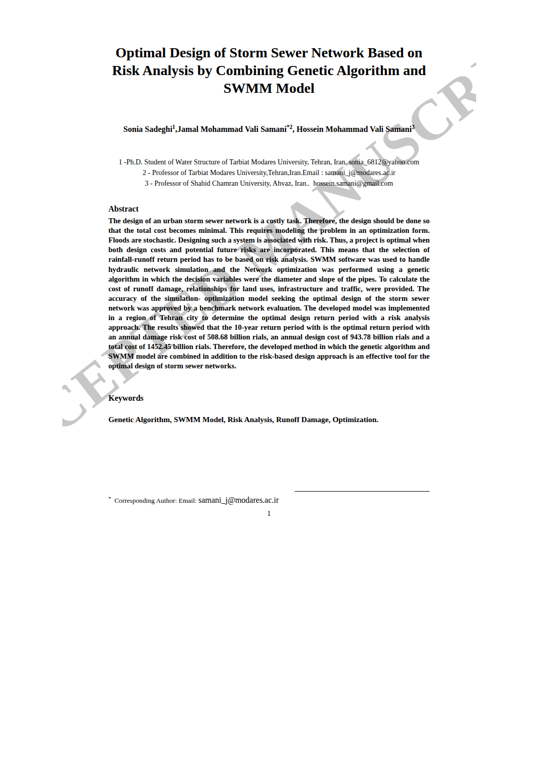ACCEPTED MANUSCRIPT
Optimal Design of Storm Sewer Network Based on Risk Analysis by Combining Genetic Algorithm and SWMM Model
Sonia Sadeghi1,Jamal Mohammad Vali Samani*2, Hossein Mohammad Vali Samani3
1 -Ph.D. Student of Water Structure of Tarbiat Modares University, Tehran, Iran. sonia_6812@yahoo.com
2 - Professor of Tarbiat Modares University,Tehran,Iran.Email : samani_j@modares.ac.ir
3 - Professor of Shahid Chamran University, Ahvaz, Iran.. hossein.samani@gmail.com
Abstract
The design of an urban storm sewer network is a costly task. Therefore, the design should be done so that the total cost becomes minimal. This requires modeling the problem in an optimization form. Floods are stochastic. Designing such a system is associated with risk. Thus, a project is optimal when both design costs and potential future risks are incorporated. This means that the selection of rainfall-runoff return period has to be based on risk analysis. SWMM software was used to handle hydraulic network simulation and the Network optimization was performed using a genetic algorithm in which the decision variables were the diameter and slope of the pipes. To calculate the cost of runoff damage, relationships for land uses, infrastructure and traffic, were provided. The accuracy of the simulation- optimization model seeking the optimal design of the storm sewer network was approved by a benchmark network evaluation. The developed model was implemented in a region of Tehran city to determine the optimal design return period with a risk analysis approach. The results showed that the 10-year return period with is the optimal return period with an annual damage risk cost of 508.68 billion rials, an annual design cost of 943.78 billion rials and a total cost of 1452.45 billion rials. Therefore, the developed method in which the genetic algorithm and SWMM model are combined in addition to the risk-based design approach is an effective tool for the optimal design of storm sewer networks.
Keywords
Genetic Algorithm, SWMM Model, Risk Analysis, Runoff Damage, Optimization.
* Corresponding Author: Email: samani_j@modares.ac.ir
1